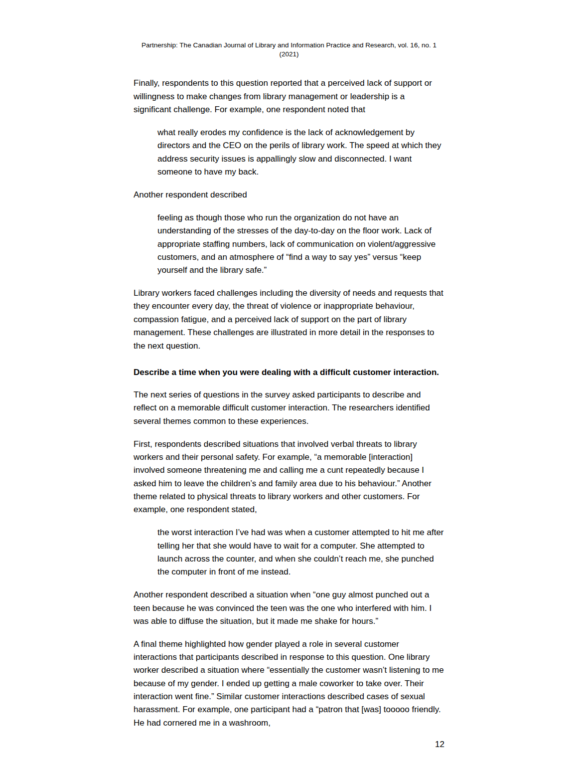Partnership: The Canadian Journal of Library and Information Practice and Research, vol. 16, no. 1 (2021)
Finally, respondents to this question reported that a perceived lack of support or willingness to make changes from library management or leadership is a significant challenge. For example, one respondent noted that
what really erodes my confidence is the lack of acknowledgement by directors and the CEO on the perils of library work. The speed at which they address security issues is appallingly slow and disconnected. I want someone to have my back.
Another respondent described
feeling as though those who run the organization do not have an understanding of the stresses of the day-to-day on the floor work. Lack of appropriate staffing numbers, lack of communication on violent/aggressive customers, and an atmosphere of “find a way to say yes” versus “keep yourself and the library safe.”
Library workers faced challenges including the diversity of needs and requests that they encounter every day, the threat of violence or inappropriate behaviour, compassion fatigue, and a perceived lack of support on the part of library management. These challenges are illustrated in more detail in the responses to the next question.
Describe a time when you were dealing with a difficult customer interaction.
The next series of questions in the survey asked participants to describe and reflect on a memorable difficult customer interaction. The researchers identified several themes common to these experiences.
First, respondents described situations that involved verbal threats to library workers and their personal safety. For example, “a memorable [interaction] involved someone threatening me and calling me a cunt repeatedly because I asked him to leave the children’s and family area due to his behaviour.” Another theme related to physical threats to library workers and other customers. For example, one respondent stated,
the worst interaction I’ve had was when a customer attempted to hit me after telling her that she would have to wait for a computer. She attempted to launch across the counter, and when she couldn’t reach me, she punched the computer in front of me instead.
Another respondent described a situation when “one guy almost punched out a teen because he was convinced the teen was the one who interfered with him. I was able to diffuse the situation, but it made me shake for hours.”
A final theme highlighted how gender played a role in several customer interactions that participants described in response to this question. One library worker described a situation where “essentially the customer wasn’t listening to me because of my gender. I ended up getting a male coworker to take over. Their interaction went fine.” Similar customer interactions described cases of sexual harassment. For example, one participant had a “patron that [was] tooooo friendly. He had cornered me in a washroom,
12